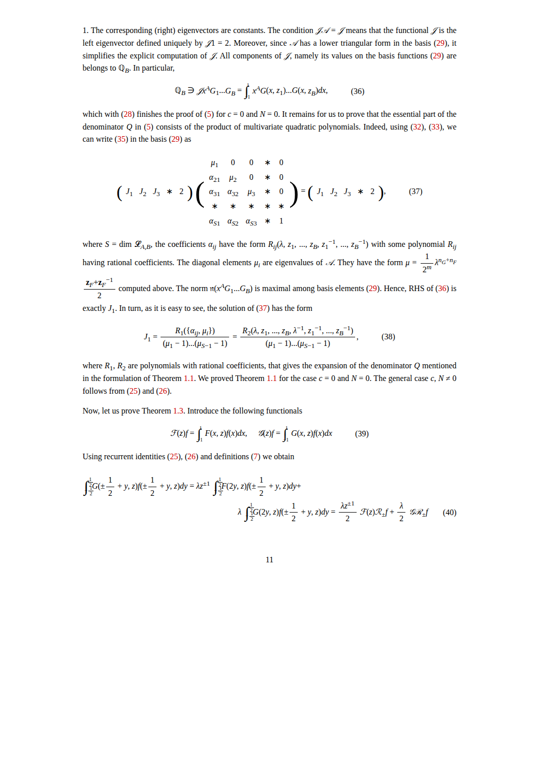1. The corresponding (right) eigenvectors are constants. The condition 𝒥𝒜 = 𝒥 means that the functional 𝒥 is the left eigenvector defined uniquely by 𝒥1 = 2. Moreover, since 𝒜 has a lower triangular form in the basis (29), it simplifies the explicit computation of 𝒥. All components of 𝒥, namely its values on the basis functions (29) are belongs to ℚB. In particular,
ℚB ∋ 𝒥xAG1...GB = ∫1−1 xAG(x, z1)...G(x, zB)dx,
(36)
which with (28) finishes the proof of (5) for c = 0 and N = 0. It remains for us to prove that the essential part of the denominator Q in (5) consists of the product of multivariate quadratic polynomials. Indeed, using (32), (33), we can write (35) in the basis (29) as
(
| J 1 | J 2 | J 3 | ∗ | 2 |
) (
| μ 1 | 0 | 0 | ∗ | 0 |
| α 21 | μ 2 | 0 | ∗ | 0 |
| α 31 | α 32 | μ 3 | ∗ | 0 |
| ∗ | ∗ | ∗ | ∗ | ∗ |
| α S 1 | α S 2 | α S 3 | ∗ | 1 |
) = (
| J 1 | J 2 | J 3 | ∗ | 2 |
) ,
(37)
where S = dim 𝓛A,B, the coefficients αij have the form Rij(λ, z1, ..., zB, z1−1, ..., zB−1) with some polynomial Rij having rational coefficients. The diagonal elements μi are eigenvalues of 𝒜. They have the form μ = 12m λnG+nFzF+zF−12 computed above. The norm 𝔫(xAG1...GB) is maximal among basis elements (29). Hence, RHS of (36) is exactly J1. In turn, as it is easy to see, the solution of (37) has the form
J1 = R1({αij, μi}) (μ1 − 1)...(μS−1 − 1) = R2(λ, z1, ..., zB, λ−1, z1−1, ..., zB−1) (μ1 − 1)...(μS−1 − 1) ,
(38)
where R1, R2 are polynomials with rational coefficients, that gives the expansion of the denominator Q mentioned in the formulation of Theorem 1.1. We proved Theorem 1.1 for the case c = 0 and N = 0. The general case c, N ≠ 0 follows from (25) and (26).
Now, let us prove Theorem 1.3. Introduce the following functionals
ℱ(z)f = ∫1−1 F(x, z)f(x)dx, 𝒢(z)f = ∫1−1 G(x, z)f(x)dx
(39)
Using recurrent identities (25), (26) and definitions (7) we obtain
∫12−12 G(±12 + y, z)f(±12 + y, z)dy = λz±1 ∫12−12 F(2y, z)f(±12 + y, z)dy+
λ ∫12−12 G(2y, z)f(±12 + y, z)dy = λz±12 ℱ(z)ℛ±f + λ 2 𝒢ℛ±f
(40)
11